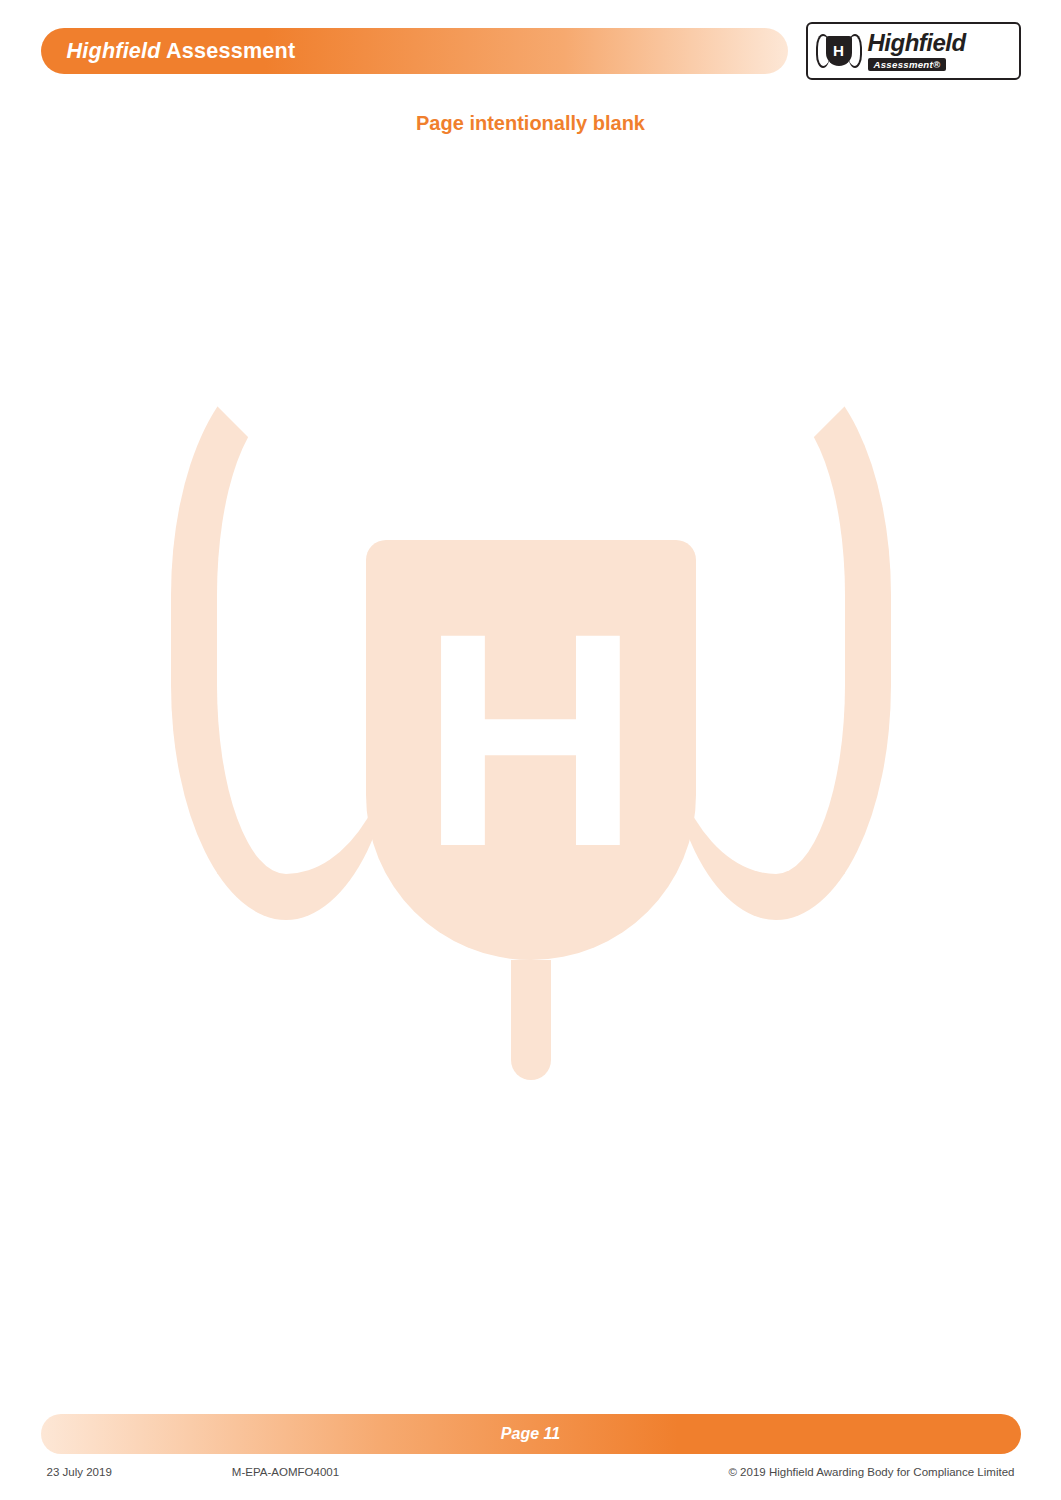Highfield Assessment
Highfield
Assessment®
Page intentionally blank
Page 11
23 July 2019
M-EPA-AOMFO4001
© 2019 Highfield Awarding Body for Compliance Limited